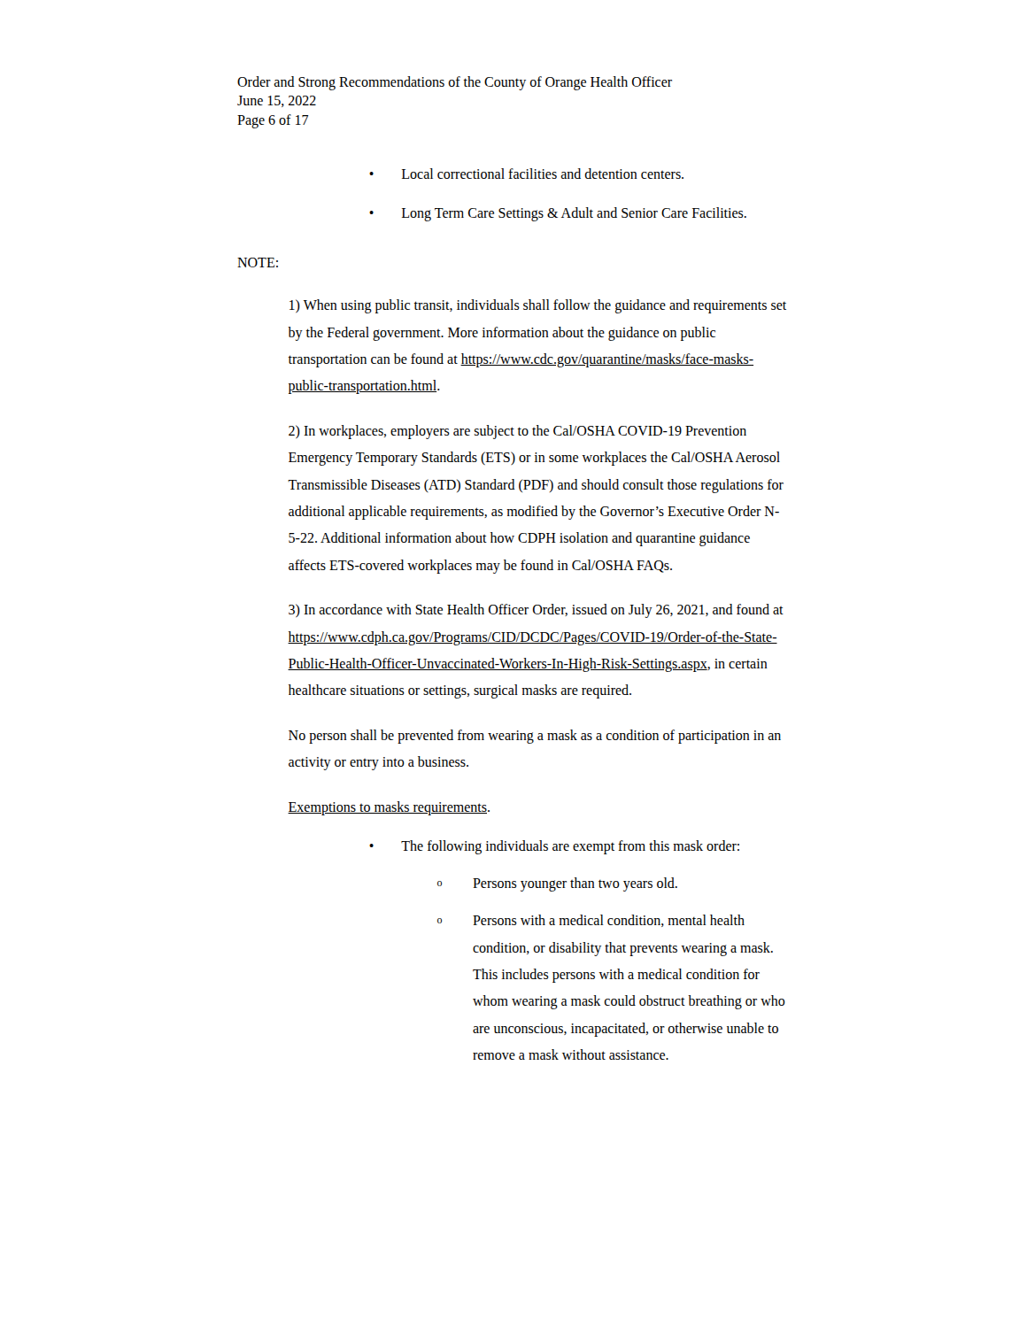Order and Strong Recommendations of the County of Orange Health Officer
June 15, 2022
Page 6 of 17
Local correctional facilities and detention centers.
Long Term Care Settings & Adult and Senior Care Facilities.
NOTE:
1) When using public transit, individuals shall follow the guidance and requirements set by the Federal government. More information about the guidance on public transportation can be found at https://www.cdc.gov/quarantine/masks/face-masks-public-transportation.html.
2) In workplaces, employers are subject to the Cal/OSHA COVID-19 Prevention Emergency Temporary Standards (ETS) or in some workplaces the Cal/OSHA Aerosol Transmissible Diseases (ATD) Standard (PDF) and should consult those regulations for additional applicable requirements, as modified by the Governor’s Executive Order N-5-22. Additional information about how CDPH isolation and quarantine guidance affects ETS-covered workplaces may be found in Cal/OSHA FAQs.
3) In accordance with State Health Officer Order, issued on July 26, 2021, and found at https://www.cdph.ca.gov/Programs/CID/DCDC/Pages/COVID-19/Order-of-the-State-Public-Health-Officer-Unvaccinated-Workers-In-High-Risk-Settings.aspx, in certain healthcare situations or settings, surgical masks are required.
No person shall be prevented from wearing a mask as a condition of participation in an activity or entry into a business.
Exemptions to masks requirements.
The following individuals are exempt from this mask order:
Persons younger than two years old.
Persons with a medical condition, mental health condition, or disability that prevents wearing a mask. This includes persons with a medical condition for whom wearing a mask could obstruct breathing or who are unconscious, incapacitated, or otherwise unable to remove a mask without assistance.